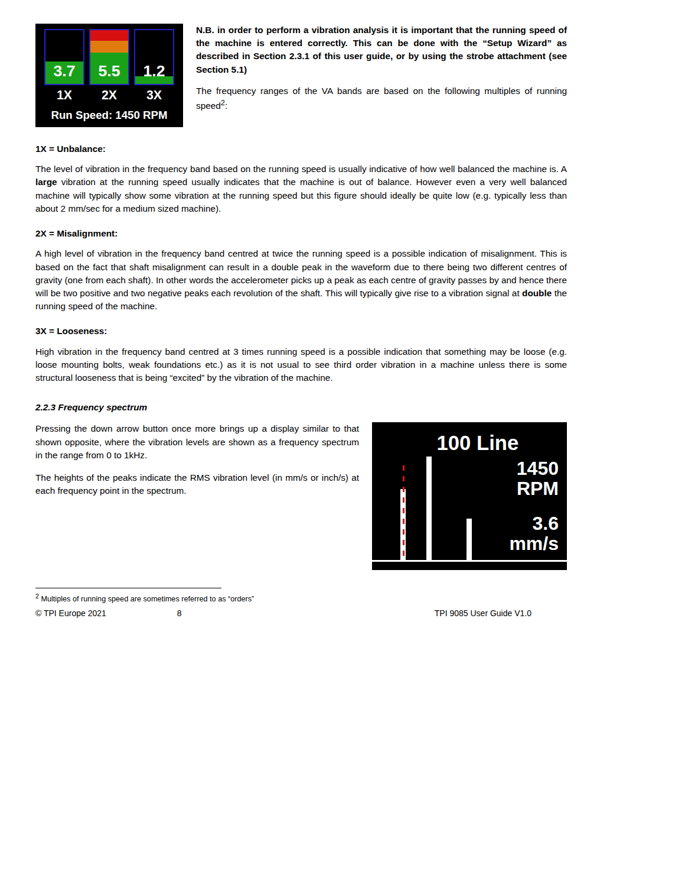3.7
5.5
1.2
1X 2X 3X
Run Speed: 1450 RPM
N.B. in order to perform a vibration analysis it is important that the running speed of the machine is entered correctly. This can be done with the “Setup Wizard” as described in Section 2.3.1 of this user guide, or by using the strobe attachment (see Section 5.1)
The frequency ranges of the VA bands are based on the following multiples of running speed2:
1X = Unbalance:
The level of vibration in the frequency band based on the running speed is usually indicative of how well balanced the machine is. A large vibration at the running speed usually indicates that the machine is out of balance. However even a very well balanced machine will typically show some vibration at the running speed but this figure should ideally be quite low (e.g. typically less than about 2 mm/sec for a medium sized machine).
2X = Misalignment:
A high level of vibration in the frequency band centred at twice the running speed is a possible indication of misalignment. This is based on the fact that shaft misalignment can result in a double peak in the waveform due to there being two different centres of gravity (one from each shaft). In other words the accelerometer picks up a peak as each centre of gravity passes by and hence there will be two positive and two negative peaks each revolution of the shaft. This will typically give rise to a vibration signal at double the running speed of the machine.
3X = Looseness:
High vibration in the frequency band centred at 3 times running speed is a possible indication that something may be loose (e.g. loose mounting bolts, weak foundations etc.) as it is not usual to see third order vibration in a machine unless there is some structural looseness that is being “excited” by the vibration of the machine.
2.2.3 Frequency spectrum
Pressing the down arrow button once more brings up a display similar to that shown opposite, where the vibration levels are shown as a frequency spectrum in the range from 0 to 1kHz.
The heights of the peaks indicate the RMS vibration level (in mm/s or inch/s) at each frequency point in the spectrum.
100 Line
1450
RPM
3.6
mm/s
2 Multiples of running speed are sometimes referred to as “orders”
© TPI Europe 2021 8 TPI 9085 User Guide V1.0